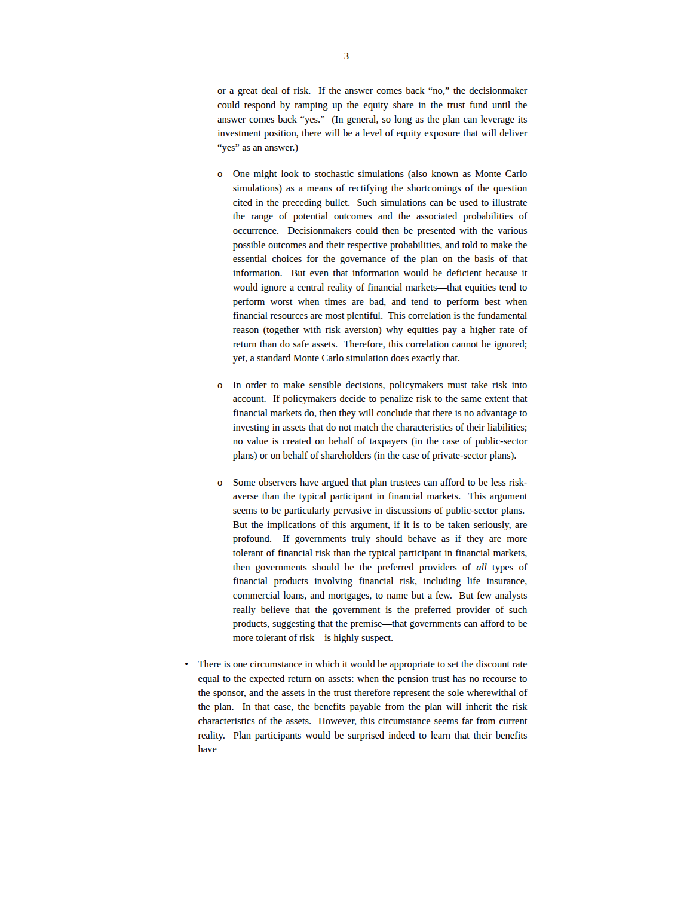3
or a great deal of risk. If the answer comes back “no,” the decisionmaker could respond by ramping up the equity share in the trust fund until the answer comes back “yes.” (In general, so long as the plan can leverage its investment position, there will be a level of equity exposure that will deliver “yes” as an answer.)
One might look to stochastic simulations (also known as Monte Carlo simulations) as a means of rectifying the shortcomings of the question cited in the preceding bullet. Such simulations can be used to illustrate the range of potential outcomes and the associated probabilities of occurrence. Decisionmakers could then be presented with the various possible outcomes and their respective probabilities, and told to make the essential choices for the governance of the plan on the basis of that information. But even that information would be deficient because it would ignore a central reality of financial markets—that equities tend to perform worst when times are bad, and tend to perform best when financial resources are most plentiful. This correlation is the fundamental reason (together with risk aversion) why equities pay a higher rate of return than do safe assets. Therefore, this correlation cannot be ignored; yet, a standard Monte Carlo simulation does exactly that.
In order to make sensible decisions, policymakers must take risk into account. If policymakers decide to penalize risk to the same extent that financial markets do, then they will conclude that there is no advantage to investing in assets that do not match the characteristics of their liabilities; no value is created on behalf of taxpayers (in the case of public-sector plans) or on behalf of shareholders (in the case of private-sector plans).
Some observers have argued that plan trustees can afford to be less risk-averse than the typical participant in financial markets. This argument seems to be particularly pervasive in discussions of public-sector plans. But the implications of this argument, if it is to be taken seriously, are profound. If governments truly should behave as if they are more tolerant of financial risk than the typical participant in financial markets, then governments should be the preferred providers of all types of financial products involving financial risk, including life insurance, commercial loans, and mortgages, to name but a few. But few analysts really believe that the government is the preferred provider of such products, suggesting that the premise—that governments can afford to be more tolerant of risk—is highly suspect.
There is one circumstance in which it would be appropriate to set the discount rate equal to the expected return on assets: when the pension trust has no recourse to the sponsor, and the assets in the trust therefore represent the sole wherewithal of the plan. In that case, the benefits payable from the plan will inherit the risk characteristics of the assets. However, this circumstance seems far from current reality. Plan participants would be surprised indeed to learn that their benefits have